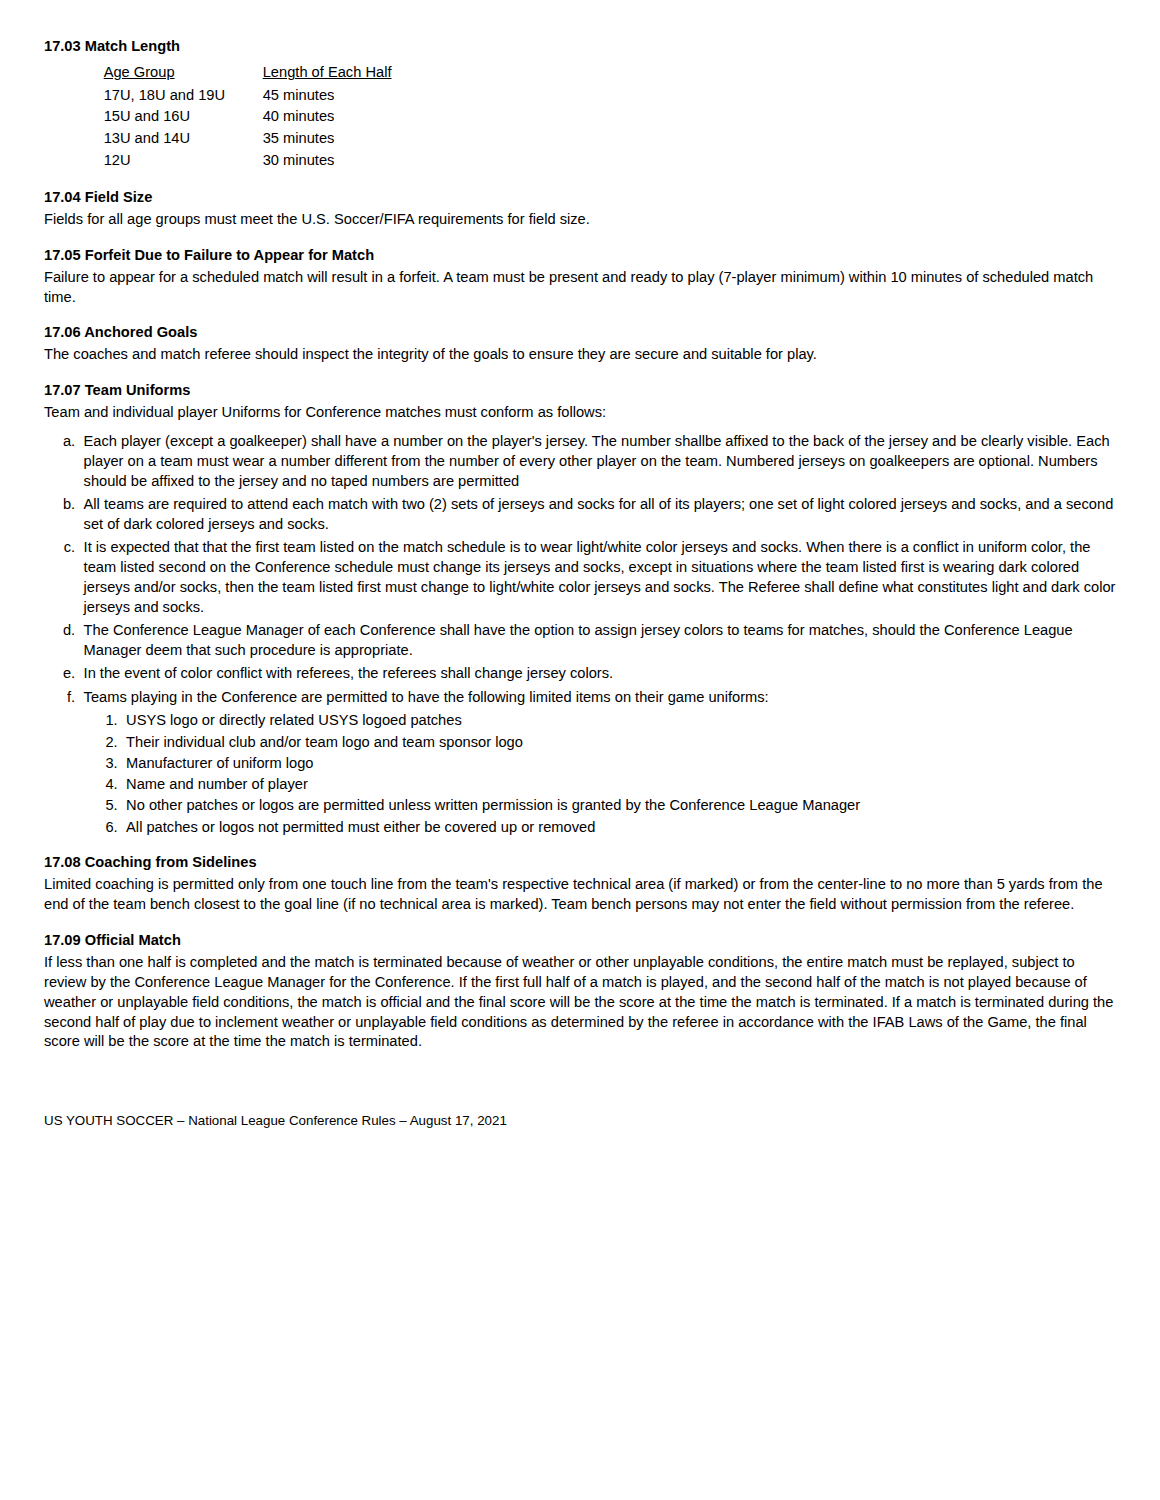17.03 Match Length
| Age Group | Length of Each Half |
| --- | --- |
| 17U, 18U and 19U | 45 minutes |
| 15U and 16U | 40 minutes |
| 13U and 14U | 35 minutes |
| 12U | 30 minutes |
17.04 Field Size
Fields for all age groups must meet the U.S. Soccer/FIFA requirements for field size.
17.05 Forfeit Due to Failure to Appear for Match
Failure to appear for a scheduled match will result in a forfeit. A team must be present and ready to play (7-player minimum) within 10 minutes of scheduled match time.
17.06 Anchored Goals
The coaches and match referee should inspect the integrity of the goals to ensure they are secure and suitable for play.
17.07 Team Uniforms
Team and individual player Uniforms for Conference matches must conform as follows:
Each player (except a goalkeeper) shall have a number on the player's jersey. The number shallbe affixed to the back of the jersey and be clearly visible. Each player on a team must wear a number different from the number of every other player on the team. Numbered jerseys on goalkeepers are optional. Numbers should be affixed to the jersey and no taped numbers are permitted
All teams are required to attend each match with two (2) sets of jerseys and socks for all of its players; one set of light colored jerseys and socks, and a second set of dark colored jerseys and socks.
It is expected that that the first team listed on the match schedule is to wear light/white color jerseys and socks. When there is a conflict in uniform color, the team listed second on the Conference schedule must change its jerseys and socks, except in situations where the team listed first is wearing dark colored jerseys and/or socks, then the team listed first must change to light/white color jerseys and socks. The Referee shall define what constitutes light and dark color jerseys and socks.
The Conference League Manager of each Conference shall have the option to assign jersey colors to teams for matches, should the Conference League Manager deem that such procedure is appropriate.
In the event of color conflict with referees, the referees shall change jersey colors.
Teams playing in the Conference are permitted to have the following limited items on their game uniforms:
USYS logo or directly related USYS logoed patches
Their individual club and/or team logo and team sponsor logo
Manufacturer of uniform logo
Name and number of player
No other patches or logos are permitted unless written permission is granted by the Conference League Manager
All patches or logos not permitted must either be covered up or removed
17.08 Coaching from Sidelines
Limited coaching is permitted only from one touch line from the team's respective technical area (if marked) or from the center-line to no more than 5 yards from the end of the team bench closest to the goal line (if no technical area is marked). Team bench persons may not enter the field without permission from the referee.
17.09 Official Match
If less than one half is completed and the match is terminated because of weather or other unplayable conditions, the entire match must be replayed, subject to review by the Conference League Manager for the Conference. If the first full half of a match is played, and the second half of the match is not played because of weather or unplayable field conditions, the match is official and the final score will be the score at the time the match is terminated. If a match is terminated during the second half of play due to inclement weather or unplayable field conditions as determined by the referee in accordance with the IFAB Laws of the Game, the final score will be the score at the time the match is terminated.
US YOUTH SOCCER – National League Conference Rules – August 17, 2021